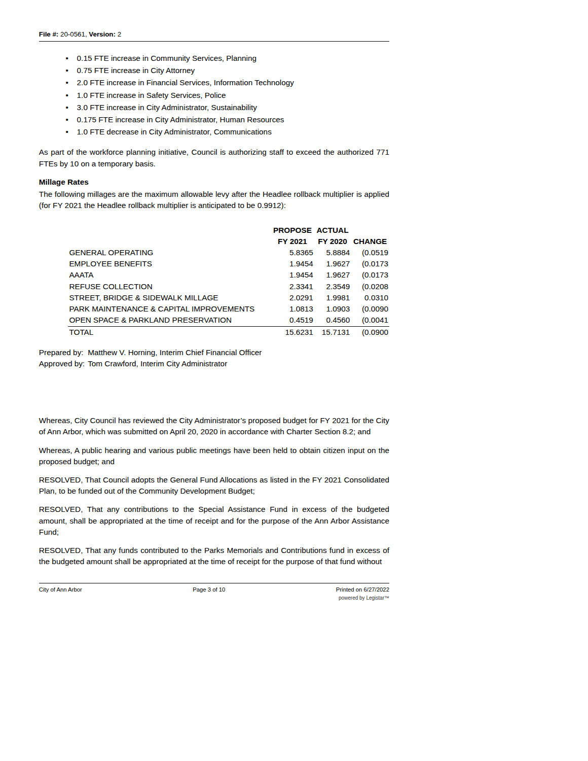File #: 20-0561, Version: 2
0.15 FTE increase in Community Services, Planning
0.75 FTE increase in City Attorney
2.0 FTE increase in Financial Services, Information Technology
1.0 FTE increase in Safety Services, Police
3.0 FTE increase in City Administrator, Sustainability
0.175 FTE increase in City Administrator, Human Resources
1.0 FTE decrease in City Administrator, Communications
As part of the workforce planning initiative, Council is authorizing staff to exceed the authorized 771 FTEs by 10 on a temporary basis.
Millage Rates
The following millages are the maximum allowable levy after the Headlee rollback multiplier is applied (for FY 2021 the Headlee rollback multiplier is anticipated to be 0.9912):
| | PROPOSE | ACTUAL | |
| --- | --- | --- | --- |
| | FY 2021 | FY 2020 | CHANGE |
| GENERAL OPERATING | 5.8365 | 5.8884 | (0.0519 |
| EMPLOYEE BENEFITS | 1.9454 | 1.9627 | (0.0173 |
| AAATA | 1.9454 | 1.9627 | (0.0173 |
| REFUSE COLLECTION | 2.3341 | 2.3549 | (0.0208 |
| STREET, BRIDGE & SIDEWALK MILLAGE | 2.0291 | 1.9981 | 0.0310 |
| PARK MAINTENANCE & CAPITAL IMPROVEMENTS | 1.0813 | 1.0903 | (0.0090 |
| OPEN SPACE & PARKLAND PRESERVATION | 0.4519 | 0.4560 | (0.0041 |
| TOTAL | 15.6231 | 15.7131 | (0.0900 |
| Prepared by: | Matthew V. Horning, Interim Chief Financial Officer |
| Approved by: | Tom Crawford, Interim City Administrator |
Whereas, City Council has reviewed the City Administrator’s proposed budget for FY 2021 for the City of Ann Arbor, which was submitted on April 20, 2020 in accordance with Charter Section 8.2; and
Whereas, A public hearing and various public meetings have been held to obtain citizen input on the proposed budget; and
RESOLVED, That Council adopts the General Fund Allocations as listed in the FY 2021 Consolidated Plan, to be funded out of the Community Development Budget;
RESOLVED, That any contributions to the Special Assistance Fund in excess of the budgeted amount, shall be appropriated at the time of receipt and for the purpose of the Ann Arbor Assistance Fund;
RESOLVED, That any funds contributed to the Parks Memorials and Contributions fund in excess of the budgeted amount shall be appropriated at the time of receipt for the purpose of that fund without
City of Ann Arbor
Page 3 of 10
Printed on 6/27/2022
powered by Legistar™